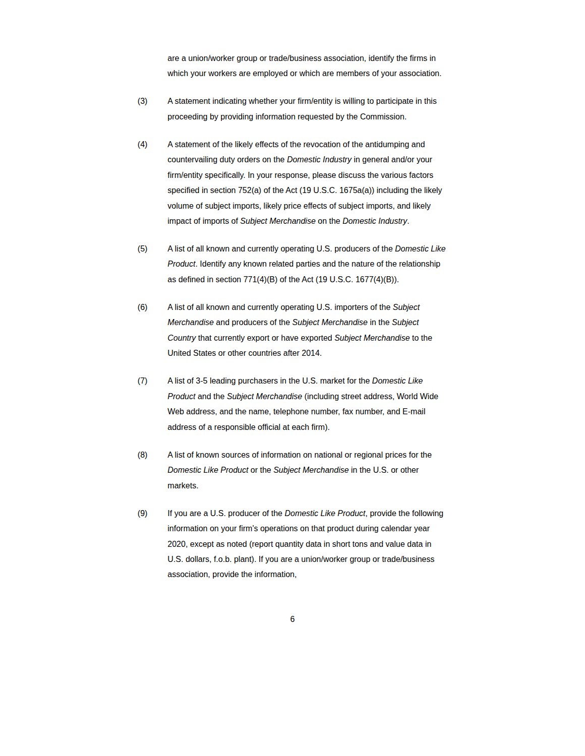are a union/worker group or trade/business association, identify the firms in which your workers are employed or which are members of your association.
(3)
A statement indicating whether your firm/entity is willing to participate in this proceeding by providing information requested by the Commission.
(4)
A statement of the likely effects of the revocation of the antidumping and countervailing duty orders on the Domestic Industry in general and/or your firm/entity specifically. In your response, please discuss the various factors specified in section 752(a) of the Act (19 U.S.C. 1675a(a)) including the likely volume of subject imports, likely price effects of subject imports, and likely impact of imports of Subject Merchandise on the Domestic Industry.
(5)
A list of all known and currently operating U.S. producers of the Domestic Like Product. Identify any known related parties and the nature of the relationship as defined in section 771(4)(B) of the Act (19 U.S.C. 1677(4)(B)).
(6)
A list of all known and currently operating U.S. importers of the Subject Merchandise and producers of the Subject Merchandise in the Subject Country that currently export or have exported Subject Merchandise to the United States or other countries after 2014.
(7)
A list of 3-5 leading purchasers in the U.S. market for the Domestic Like Product and the Subject Merchandise (including street address, World Wide Web address, and the name, telephone number, fax number, and E-mail address of a responsible official at each firm).
(8)
A list of known sources of information on national or regional prices for the Domestic Like Product or the Subject Merchandise in the U.S. or other markets.
(9)
If you are a U.S. producer of the Domestic Like Product, provide the following information on your firm's operations on that product during calendar year 2020, except as noted (report quantity data in short tons and value data in U.S. dollars, f.o.b. plant). If you are a union/worker group or trade/business association, provide the information,
6